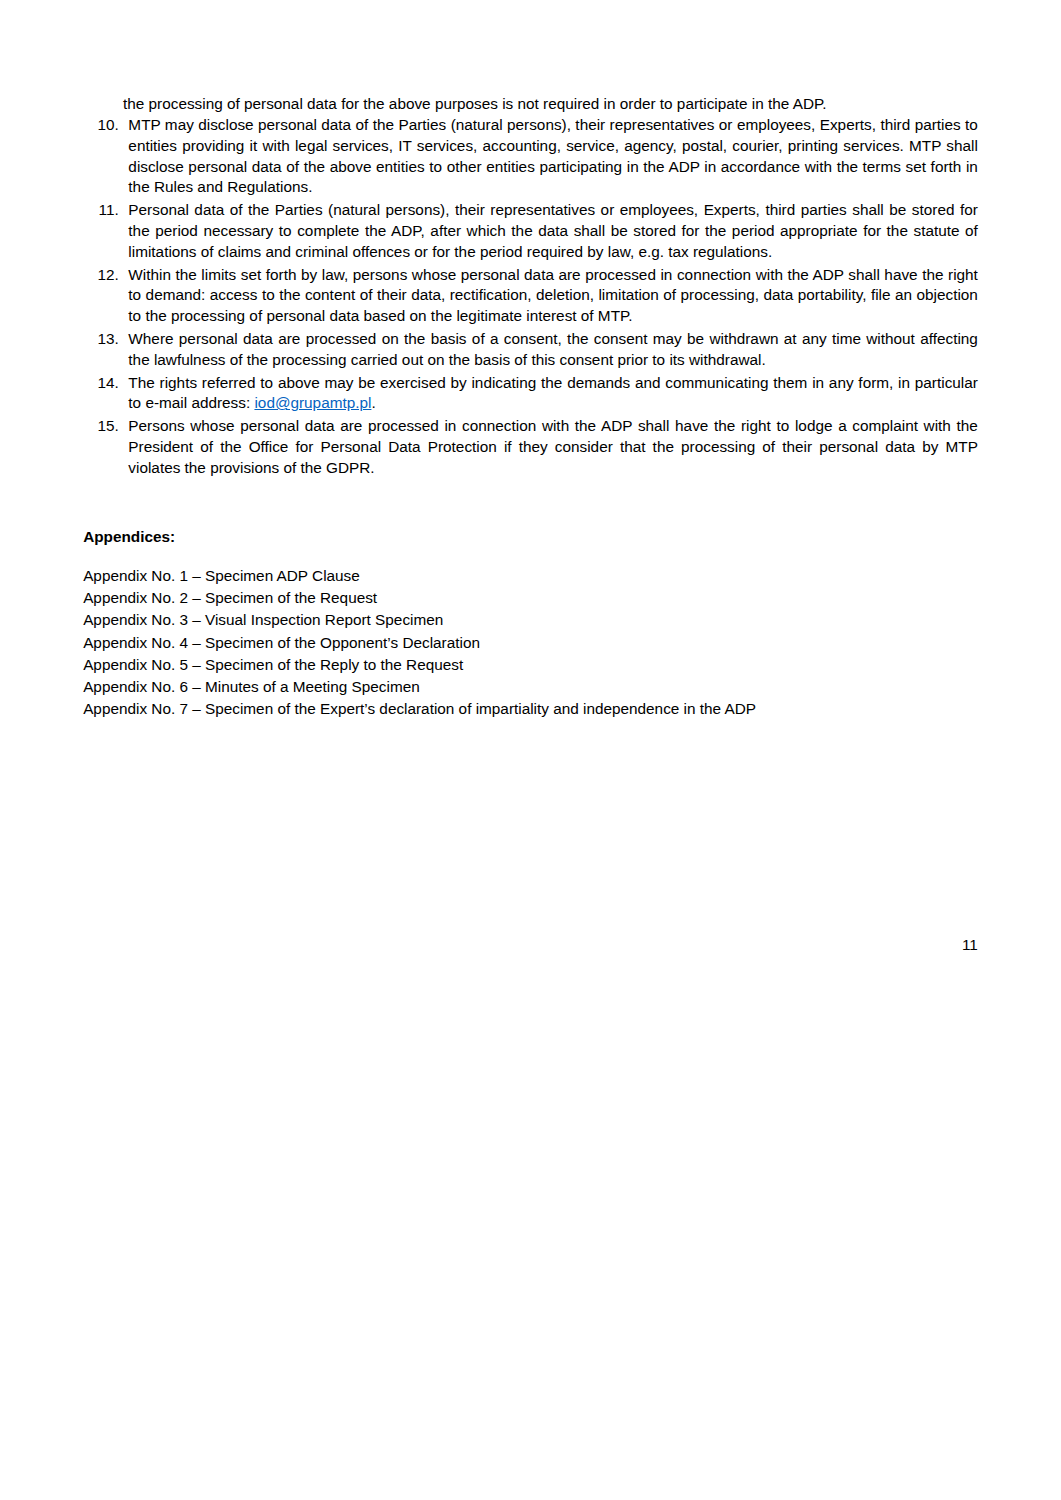the processing of personal data for the above purposes is not required in order to participate in the ADP.
MTP may disclose personal data of the Parties (natural persons), their representatives or employees, Experts, third parties to entities providing it with legal services, IT services, accounting, service, agency, postal, courier, printing services. MTP shall disclose personal data of the above entities to other entities participating in the ADP in accordance with the terms set forth in the Rules and Regulations.
Personal data of the Parties (natural persons), their representatives or employees, Experts, third parties shall be stored for the period necessary to complete the ADP, after which the data shall be stored for the period appropriate for the statute of limitations of claims and criminal offences or for the period required by law, e.g. tax regulations.
Within the limits set forth by law, persons whose personal data are processed in connection with the ADP shall have the right to demand: access to the content of their data, rectification, deletion, limitation of processing, data portability, file an objection to the processing of personal data based on the legitimate interest of MTP.
Where personal data are processed on the basis of a consent, the consent may be withdrawn at any time without affecting the lawfulness of the processing carried out on the basis of this consent prior to its withdrawal.
The rights referred to above may be exercised by indicating the demands and communicating them in any form, in particular to e-mail address: iod@grupamtp.pl.
Persons whose personal data are processed in connection with the ADP shall have the right to lodge a complaint with the President of the Office for Personal Data Protection if they consider that the processing of their personal data by MTP violates the provisions of the GDPR.
Appendices:
Appendix No. 1 – Specimen ADP Clause
Appendix No. 2 – Specimen of the Request
Appendix No. 3 – Visual Inspection Report Specimen
Appendix No. 4 – Specimen of the Opponent’s Declaration
Appendix No. 5 – Specimen of the Reply to the Request
Appendix No. 6 – Minutes of a Meeting Specimen
Appendix No. 7 – Specimen of the Expert’s declaration of impartiality and independence in the ADP
11